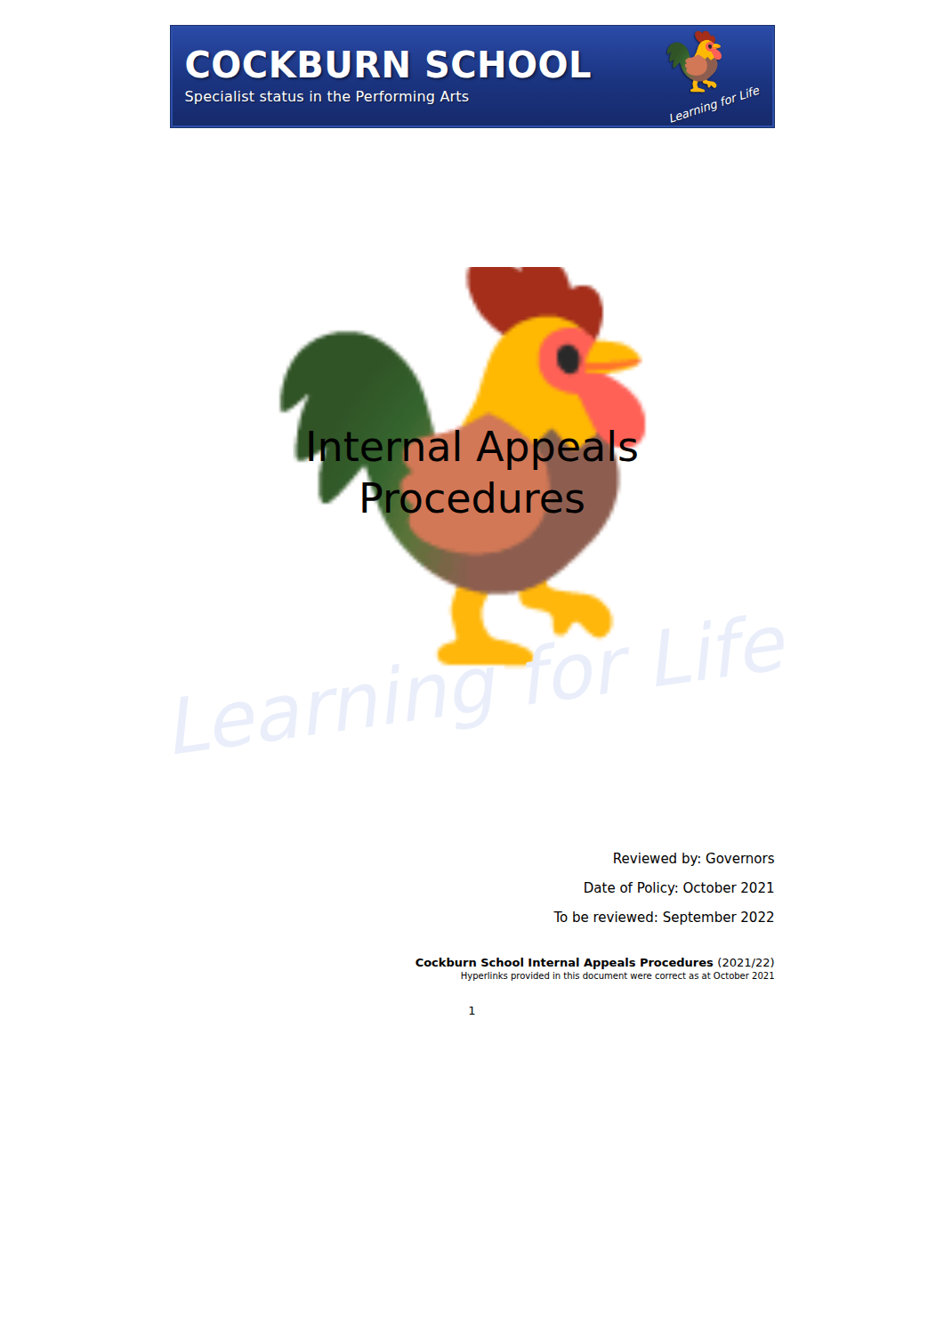COCKBURN SCHOOL
Specialist status in the Performing Arts
🐓
Learning for Life
🐓
Learning for Life
Internal Appeals
Procedures
Reviewed by: Governors
Date of Policy: October 2021
To be reviewed: September 2022
Cockburn School Internal Appeals Procedures (2021/22)
Hyperlinks provided in this document were correct as at October 2021
1